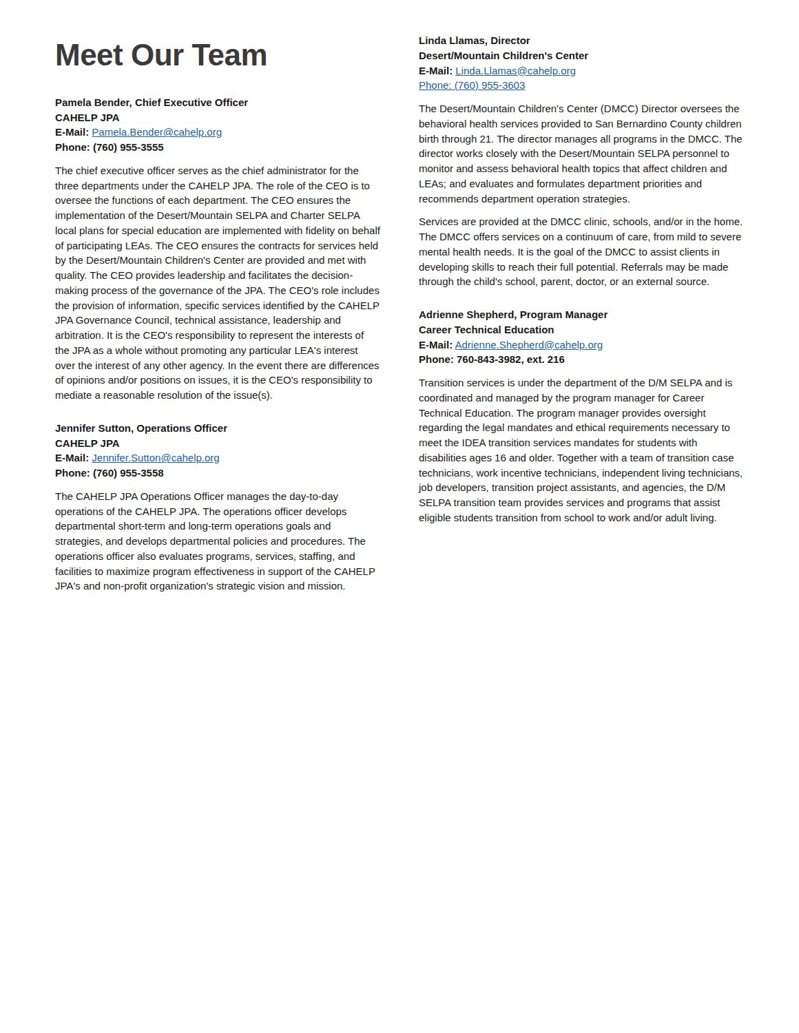Meet Our Team
Pamela Bender, Chief Executive Officer
CAHELP JPA
E-Mail: Pamela.Bender@cahelp.org
Phone: (760) 955-3555
The chief executive officer serves as the chief administrator for the three departments under the CAHELP JPA. The role of the CEO is to oversee the functions of each department. The CEO ensures the implementation of the Desert/Mountain SELPA and Charter SELPA local plans for special education are implemented with fidelity on behalf of participating LEAs. The CEO ensures the contracts for services held by the Desert/Mountain Children's Center are provided and met with quality. The CEO provides leadership and facilitates the decision-making process of the governance of the JPA. The CEO's role includes the provision of information, specific services identified by the CAHELP JPA Governance Council, technical assistance, leadership and arbitration. It is the CEO's responsibility to represent the interests of the JPA as a whole without promoting any particular LEA's interest over the interest of any other agency. In the event there are differences of opinions and/or positions on issues, it is the CEO's responsibility to mediate a reasonable resolution of the issue(s).
Jennifer Sutton, Operations Officer
CAHELP JPA
E-Mail: Jennifer.Sutton@cahelp.org
Phone: (760) 955-3558
The CAHELP JPA Operations Officer manages the day-to-day operations of the CAHELP JPA. The operations officer develops departmental short-term and long-term operations goals and strategies, and develops departmental policies and procedures. The operations officer also evaluates programs, services, staffing, and facilities to maximize program effectiveness in support of the CAHELP JPA's and non-profit organization's strategic vision and mission.
Linda Llamas, Director
Desert/Mountain Children's Center
E-Mail: Linda.Llamas@cahelp.org
Phone: (760) 955-3603
The Desert/Mountain Children's Center (DMCC) Director oversees the behavioral health services provided to San Bernardino County children birth through 21. The director manages all programs in the DMCC. The director works closely with the Desert/Mountain SELPA personnel to monitor and assess behavioral health topics that affect children and LEAs; and evaluates and formulates department priorities and recommends department operation strategies.
Services are provided at the DMCC clinic, schools, and/or in the home. The DMCC offers services on a continuum of care, from mild to severe mental health needs. It is the goal of the DMCC to assist clients in developing skills to reach their full potential. Referrals may be made through the child's school, parent, doctor, or an external source.
Adrienne Shepherd, Program Manager
Career Technical Education
E-Mail: Adrienne.Shepherd@cahelp.org
Phone: 760-843-3982, ext. 216
Transition services is under the department of the D/M SELPA and is coordinated and managed by the program manager for Career Technical Education. The program manager provides oversight regarding the legal mandates and ethical requirements necessary to meet the IDEA transition services mandates for students with disabilities ages 16 and older. Together with a team of transition case technicians, work incentive technicians, independent living technicians, job developers, transition project assistants, and agencies, the D/M SELPA transition team provides services and programs that assist eligible students transition from school to work and/or adult living.